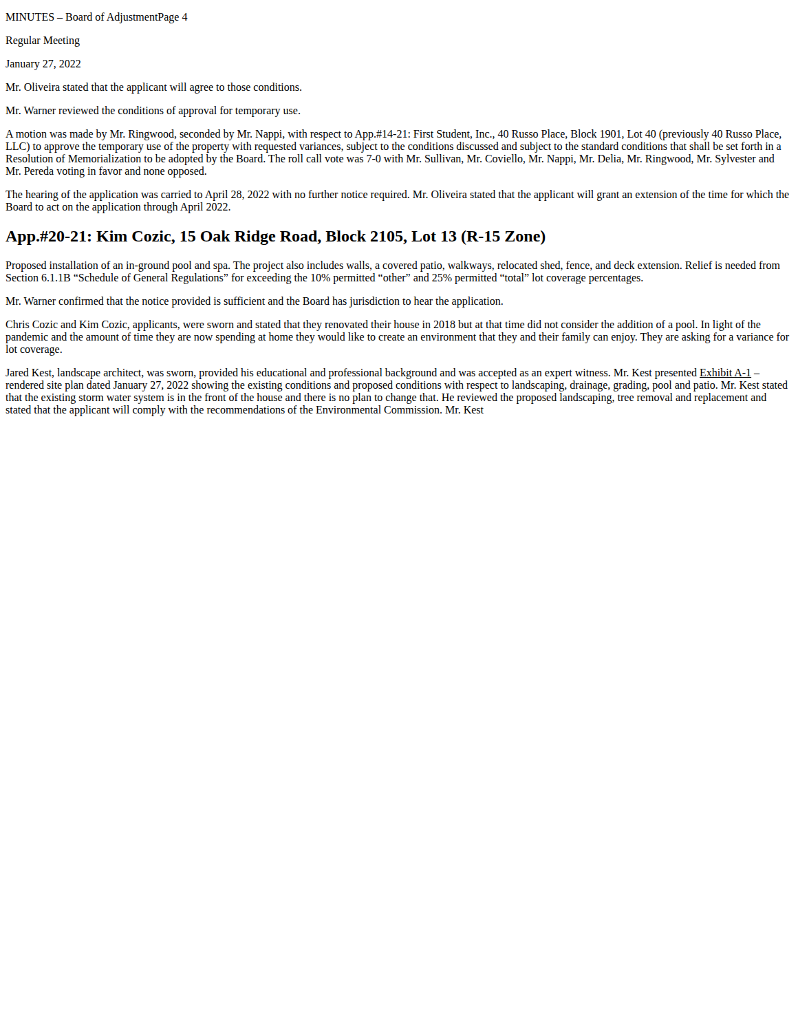MINUTES – Board of AdjustmentPage 4
Regular Meeting
January 27, 2022
Mr. Oliveira stated that the applicant will agree to those conditions.
Mr. Warner reviewed the conditions of approval for temporary use.
A motion was made by Mr. Ringwood, seconded by Mr. Nappi, with respect to App.#14-21: First Student, Inc., 40 Russo Place, Block 1901, Lot 40 (previously 40 Russo Place, LLC) to approve the temporary use of the property with requested variances, subject to the conditions discussed and subject to the standard conditions that shall be set forth in a Resolution of Memorialization to be adopted by the Board. The roll call vote was 7-0 with Mr. Sullivan, Mr. Coviello, Mr. Nappi, Mr. Delia, Mr. Ringwood, Mr. Sylvester and Mr. Pereda voting in favor and none opposed.
The hearing of the application was carried to April 28, 2022 with no further notice required. Mr. Oliveira stated that the applicant will grant an extension of the time for which the Board to act on the application through April 2022.
App.#20-21: Kim Cozic, 15 Oak Ridge Road, Block 2105, Lot 13 (R-15 Zone)
Proposed installation of an in-ground pool and spa. The project also includes walls, a covered patio, walkways, relocated shed, fence, and deck extension. Relief is needed from Section 6.1.1B “Schedule of General Regulations” for exceeding the 10% permitted “other” and 25% permitted “total” lot coverage percentages.
Mr. Warner confirmed that the notice provided is sufficient and the Board has jurisdiction to hear the application.
Chris Cozic and Kim Cozic, applicants, were sworn and stated that they renovated their house in 2018 but at that time did not consider the addition of a pool. In light of the pandemic and the amount of time they are now spending at home they would like to create an environment that they and their family can enjoy. They are asking for a variance for lot coverage.
Jared Kest, landscape architect, was sworn, provided his educational and professional background and was accepted as an expert witness. Mr. Kest presented Exhibit A-1 – rendered site plan dated January 27, 2022 showing the existing conditions and proposed conditions with respect to landscaping, drainage, grading, pool and patio. Mr. Kest stated that the existing storm water system is in the front of the house and there is no plan to change that. He reviewed the proposed landscaping, tree removal and replacement and stated that the applicant will comply with the recommendations of the Environmental Commission. Mr. Kest